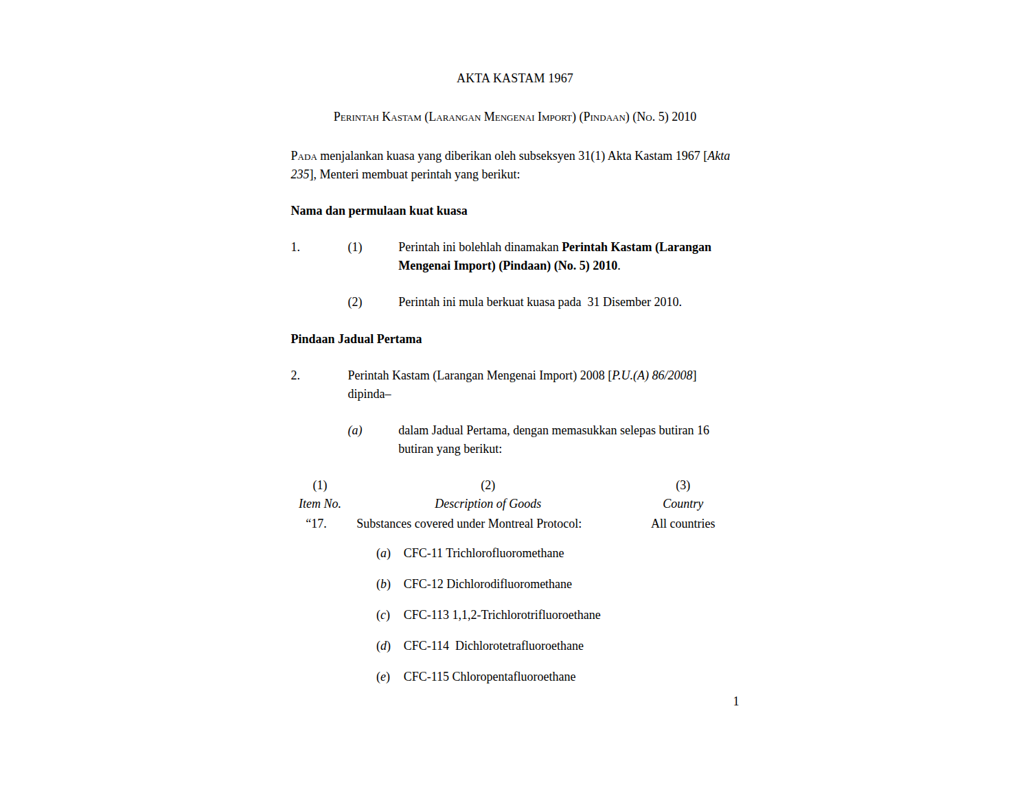AKTA KASTAM 1967
Perintah Kastam (Larangan Mengenai Import) (Pindaan) (No. 5) 2010
Pada menjalankan kuasa yang diberikan oleh subseksyen 31(1) Akta Kastam 1967 [Akta 235], Menteri membuat perintah yang berikut:
Nama dan permulaan kuat kuasa
1. (1) Perintah ini bolehlah dinamakan Perintah Kastam (Larangan Mengenai Import) (Pindaan) (No. 5) 2010.
(2) Perintah ini mula berkuat kuasa pada 31 Disember 2010.
Pindaan Jadual Pertama
2. Perintah Kastam (Larangan Mengenai Import) 2008 [P.U.(A) 86/2008] dipinda‒
(a) dalam Jadual Pertama, dengan memasukkan selepas butiran 16 butiran yang berikut:
| (1) Item No. | (2) Description of Goods | (3) Country |
| --- | --- | --- |
| “17. | Substances covered under Montreal Protocol: ( a ) CFC-11 Trichlorofluoromethane ( b ) CFC-12 Dichlorodifluoromethane ( c ) CFC-113 1,1,2-Trichlorotrifluoroethane ( d ) CFC-114 Dichlorotetrafluoroethane ( e ) CFC-115 Chloropentafluoroethane | All countries |
1